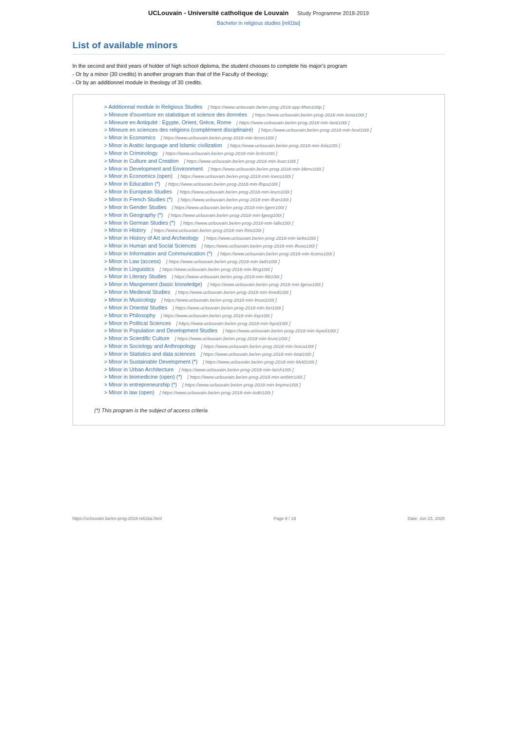UCLouvain - Université catholique de Louvain Study Programme 2018-2019
Bachelor in religious studies [reli1ba]
List of available minors
In the second and third years of holder of high school diploma, the student chooses to complete his major's program
- Or by a minor (30 credits) in another program than that of the Faculty of theology;
- Or by an additionnel module in theology of 30 credits.
> Additionnal module in Religious Studies [ https://www.uclouvain.be/en-prog-2018-app-ltheo100p ]
> Mineure d'ouverture en statistique et science des données [ https://www.uclouvain.be/en-prog-2018-min-losta100i ]
> Mineure en Antiquité : Égypte, Orient, Grèce, Rome [ https://www.uclouvain.be/en-prog-2018-min-lanti100i ]
> Mineure en sciences des religions (complément disciplinaire) [ https://www.uclouvain.be/en-prog-2018-min-lsrel100i ]
> Minor in Economics [ https://www.uclouvain.be/en-prog-2018-min-lecon100i ]
> Minor in Arabic language and Islamic civilization [ https://www.uclouvain.be/en-prog-2018-min-lisla100i ]
> Minor in Criminology [ https://www.uclouvain.be/en-prog-2018-min-lcrim100i ]
> Minor in Culture and Creation [ https://www.uclouvain.be/en-prog-2018-min-lcucr100i ]
> Minor in Development and Environment [ https://www.uclouvain.be/en-prog-2018-min-ldenv100i ]
> Minor in Economics (open) [ https://www.uclouvain.be/en-prog-2018-min-loeco100i ]
> Minor in Education (*) [ https://www.uclouvain.be/en-prog-2018-min-lfopa100i ]
> Minor in European Studies [ https://www.uclouvain.be/en-prog-2018-min-leuro100i ]
> Minor in French Studies (*) [ https://www.uclouvain.be/en-prog-2018-min-lfran100i ]
> Minor in Gender Studies [ https://www.uclouvain.be/en-prog-2018-min-lgenr100i ]
> Minor in Geography (*) [ https://www.uclouvain.be/en-prog-2018-min-lgeog100i ]
> Minor in German Studies (*) [ https://www.uclouvain.be/en-prog-2018-min-lalle100i ]
> Minor in History [ https://www.uclouvain.be/en-prog-2018-min-lhist100i ]
> Minor in History of Art and Archeology [ https://www.uclouvain.be/en-prog-2018-min-larke100i ]
> Minor in Human and Social Sciences [ https://www.uclouvain.be/en-prog-2018-min-lhuso100i ]
> Minor in Information and Communication (*) [ https://www.uclouvain.be/en-prog-2018-min-lcomu100i ]
> Minor in Law (access) [ https://www.uclouvain.be/en-prog-2018-min-ladrt100i ]
> Minor in Linguistics [ https://www.uclouvain.be/en-prog-2018-min-lling100i ]
> Minor in Literary Studies [ https://www.uclouvain.be/en-prog-2018-min-llitt100i ]
> Minor in Mangement (basic knowledge) [ https://www.uclouvain.be/en-prog-2018-min-lgesa100i ]
> Minor in Medieval Studies [ https://www.uclouvain.be/en-prog-2018-min-lmedi100i ]
> Minor in Musicology [ https://www.uclouvain.be/en-prog-2018-min-lmusi100i ]
> Minor in Oriental Studies [ https://www.uclouvain.be/en-prog-2018-min-lori100i ]
> Minor in Philosophy [ https://www.uclouvain.be/en-prog-2018-min-lisp100i ]
> Minor in Political Sciences [ https://www.uclouvain.be/en-prog-2018-min-lspol100i ]
> Minor in Population and Development Studies [ https://www.uclouvain.be/en-prog-2018-min-lsped100i ]
> Minor in Scientific Culture [ https://www.uclouvain.be/en-prog-2018-min-lcusc100i ]
> Minor in Sociology and Anthropology [ https://www.uclouvain.be/en-prog-2018-min-lsoca100i ]
> Minor in Statistics and data sciences [ https://www.uclouvain.be/en-prog-2018-min-lstat100i ]
> Minor in Sustainable Development (*) [ https://www.uclouvain.be/en-prog-2018-min-ldvld100i ]
> Minor in Urban Architecture [ https://www.uclouvain.be/en-prog-2018-min-larch100i ]
> Minor in biomedicine (open) (*) [ https://www.uclouvain.be/en-prog-2018-min-wsbim100i ]
> Minor in entrepreneurship (*) [ https://www.uclouvain.be/en-prog-2018-min-lmpme100i ]
> Minor in law (open) [ https://www.uclouvain.be/en-prog-2018-min-lodrt100i ]
(*) This program is the subject of access criteria
https://uclouvain.be/en-prog-2018-reli1ba.html
Page 8 / 19
Date: Jun 23, 2020